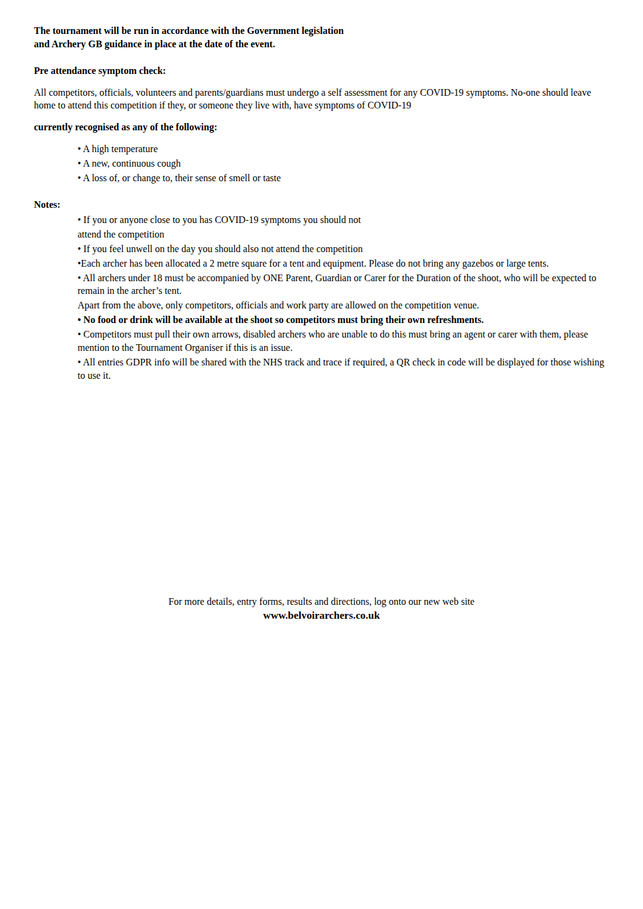The tournament will be run in accordance with the Government legislation
and Archery GB guidance in place at the date of the event.
Pre attendance symptom check:
All competitors, officials, volunteers and parents/guardians must undergo a self assessment for any COVID-19 symptoms. No-one should leave home to attend this competition if they, or someone they live with, have symptoms of COVID-19
currently recognised as any of the following:
• A high temperature
• A new, continuous cough
• A loss of, or change to, their sense of smell or taste
Notes:
• If you or anyone close to you has COVID-19 symptoms you should not
attend the competition
• If you feel unwell on the day you should also not attend the competition
•Each archer has been allocated a 2 metre square for a tent and equipment. Please do not bring any gazebos or large tents.
• All archers under 18 must be accompanied by ONE Parent, Guardian or Carer for the Duration of the shoot, who will be expected to remain in the archer’s tent.
Apart from the above, only competitors, officials and work party are allowed on the competition venue.
• No food or drink will be available at the shoot so competitors must bring their own refreshments.
• Competitors must pull their own arrows, disabled archers who are unable to do this must bring an agent or carer with them, please mention to the Tournament Organiser if this is an issue.
• All entries GDPR info will be shared with the NHS track and trace if required, a QR check in code will be displayed for those wishing to use it.
For more details, entry forms, results and directions, log onto our new web site
www.belvoirarchers.co.uk